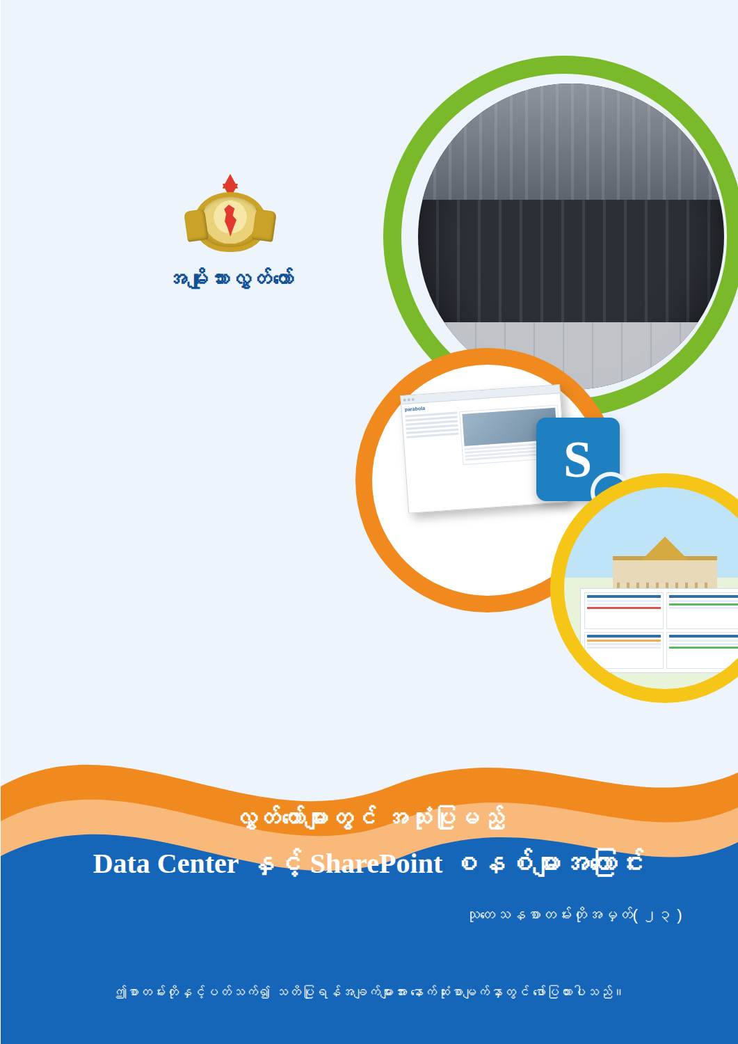parabola
S
အမျိုးသားလွှတ်တော်
လွှတ်တော်များတွင် အသုံးပြုမည့်
Data Center နှင့် SharePoint စနစ်များအကြောင်း
သုတေသနစာတမ်းတိုအမှတ်( ၂၃ )
ဤစာတမ်းတိုနှင့်ပတ်သက်၍ သတိပြုရန်အချက်များအား နောက်ဆုံးစာမျက်နှာတွင် ဖော်ပြထားပါသည်။